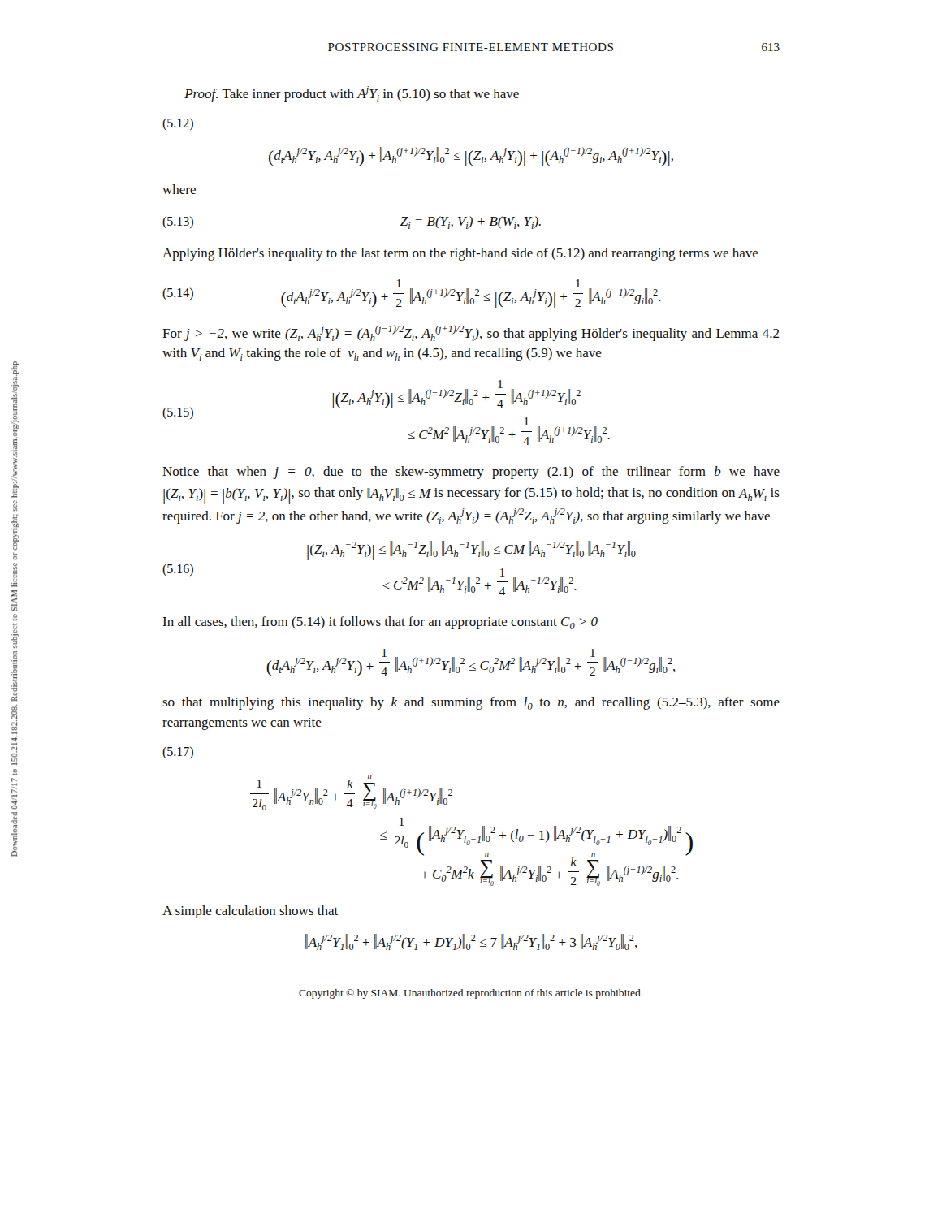Downloaded 04/17/17 to 150.214.182.208. Redistribution subject to SIAM license or copyright; see http://www.siam.org/journals/ojsa.php
POSTPROCESSING FINITE-ELEMENT METHODS 613
Proof. Take inner product with AjYi in (5.10) so that we have
(5.12)
(dtAhj/2Yi, Ahj/2Yi) + ‖Ah(j+1)/2Yi‖02 ≤ |(Zi, AhjYi)| + |(Ah(j−1)/2gi, Ah(j+1)/2Yi)|,
where
(5.13) Zi = B(Yi, Vi) + B(Wi, Yi).
Applying Hölder's inequality to the last term on the right-hand side of (5.12) and rearranging terms we have
(5.14) (dtAhj/2Yi, Ahj/2Yi) + 12 ‖Ah(j+1)/2Yi‖02 ≤ |(Zi, AhjYi)| + 12 ‖Ah(j−1)/2gi‖02.
For j > −2, we write (Zi, AhjYi) = (Ah(j−1)/2Zi, Ah(j+1)/2Yi), so that applying Hölder's inequality and Lemma 4.2 with Vi and Wi taking the role of vh and wh in (4.5), and recalling (5.9) we have
(5.15) |(Zi, AhjYi)| ≤ ‖Ah(j−1)/2Zi‖02 + 14 ‖Ah(j+1)/2Yi‖02 ≤ C2M2 ‖Ahj/2Yi‖02 + 14 ‖Ah(j+1)/2Yi‖02.
Notice that when j = 0, due to the skew-symmetry property (2.1) of the trilinear form b we have |(Zi, Yi)| = |b(Yi, Vi, Yi)|, so that only ‖AhVi‖0 ≤ M is necessary for (5.15) to hold; that is, no condition on AhWi is required. For j = 2, on the other hand, we write (Zi, AhjYi) = (Ahj/2Zi, Ahj/2Yi), so that arguing similarly we have
(5.16) |(Zi, Ah−2Yi)| ≤ ‖Ah−1Zi‖0 ‖Ah−1Yi‖0 ≤ CM ‖Ah−1/2Yi‖0 ‖Ah−1Yi‖0 ≤ C2M2 ‖Ah−1Yi‖02 + 14 ‖Ah−1/2Yi‖02.
In all cases, then, from (5.14) it follows that for an appropriate constant C0 > 0
(dtAhj/2Yi, Ahj/2Yi) + 14 ‖Ah(j+1)/2Yi‖02 ≤ C02M2 ‖Ahj/2Yi‖02 + 12 ‖Ah(j−1)/2gi‖02,
so that multiplying this inequality by k and summing from l0 to n, and recalling (5.2–5.3), after some rearrangements we can write
(5.17)
12l0 ‖Ahj/2Yn‖02 + k 4 n∑i=l0 ‖Ah(j+1)/2Yi‖02 ≤ 12l0 ( ‖Ahj/2Yl0−1‖02 + (l0 − 1) ‖Ahj/2(Yl0−1 + DYl0−1)‖02 ) + C02M2k n∑i=l0 ‖Ahj/2Yi‖02 + k 2 n∑i=l0 ‖Ah(j−1)/2gi‖02.
A simple calculation shows that
‖Ahj/2Y1‖02 + ‖Ahj/2(Y1 + DY1)‖02 ≤ 7 ‖Ahj/2Y1‖02 + 3 ‖Ahj/2Y0‖02,
Copyright © by SIAM. Unauthorized reproduction of this article is prohibited.